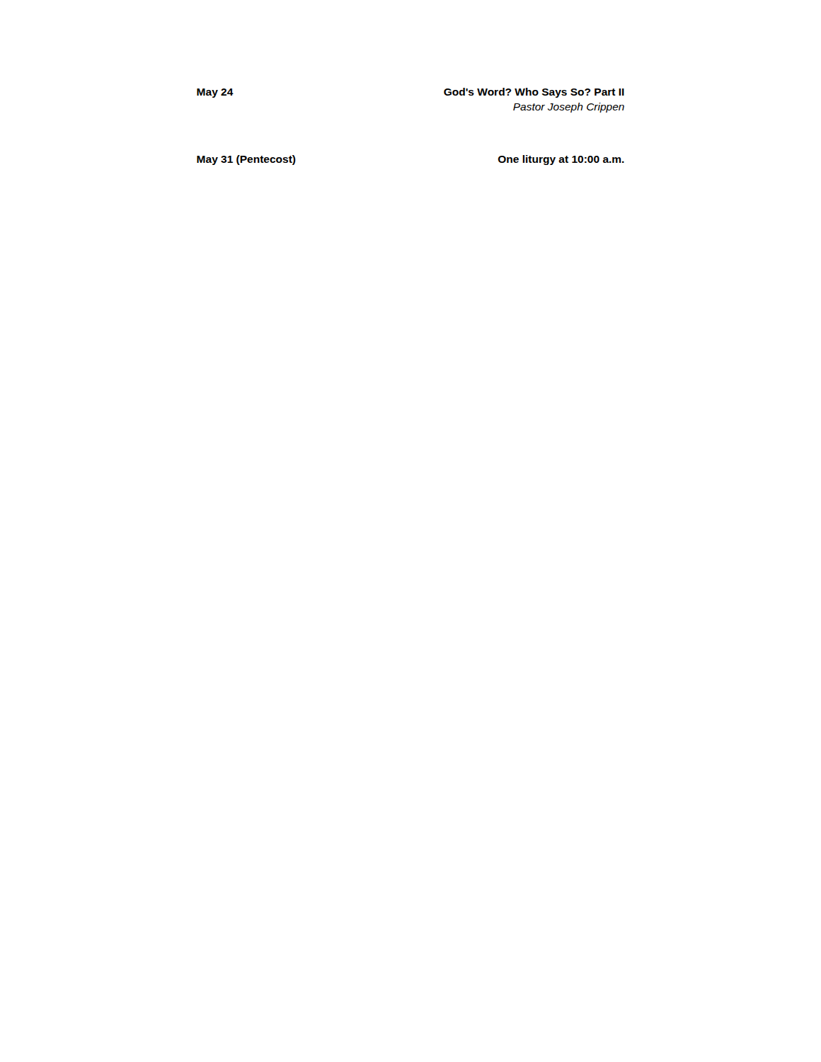May 24
God's Word? Who Says So? Part II
Pastor Joseph Crippen
May 31 (Pentecost)
One liturgy at 10:00 a.m.